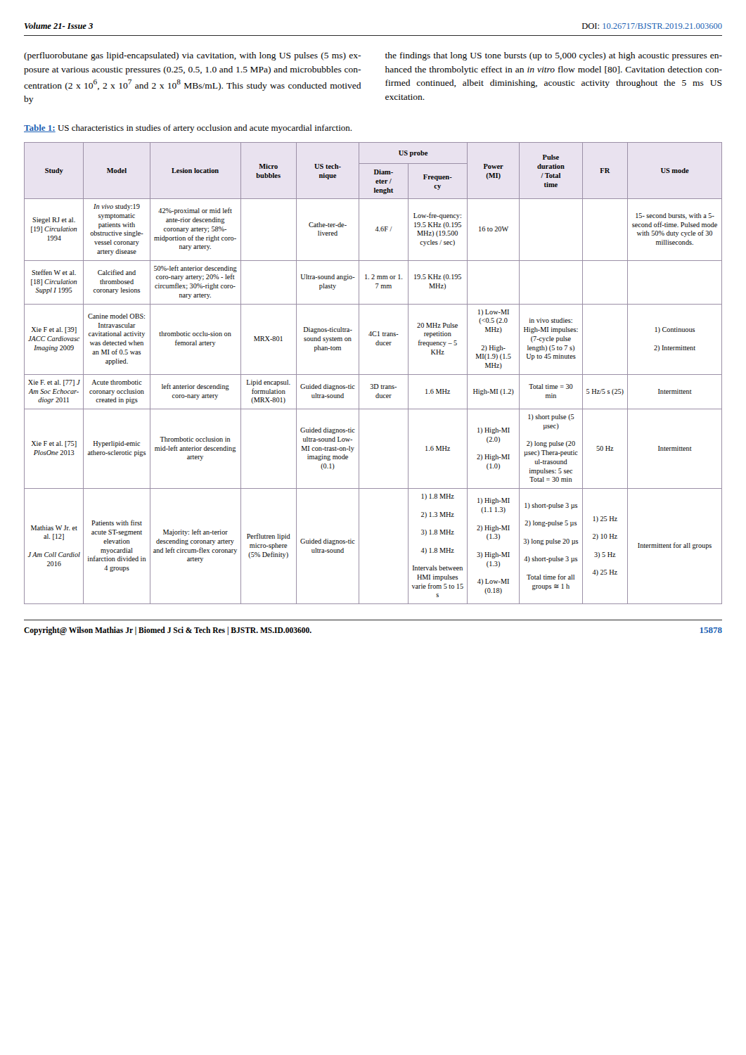Volume 21- Issue 3
DOI: 10.26717/BJSTR.2019.21.003600
(perfluorobutane gas lipid-encapsulated) via cavitation, with long US pulses (5 ms) exposure at various acoustic pressures (0.25, 0.5, 1.0 and 1.5 MPa) and microbubbles concentration (2 x 106, 2 x 107 and 2 x 108 MBs/mL). This study was conducted motived by
the findings that long US tone bursts (up to 5,000 cycles) at high acoustic pressures enhanced the thrombolytic effect in an in vitro flow model [80]. Cavitation detection confirmed continued, albeit diminishing, acoustic activity throughout the 5 ms US excitation.
Table 1: US characteristics in studies of artery occlusion and acute myocardial infarction.
| Study | Model | Lesion location | Micro bubbles | US tech- nique | US probe | Power (MI) | Pulse duration / Total time | FR | US mode |
| --- | --- | --- | --- | --- | --- | --- | --- | --- | --- |
| Diam- eter / lenght | Frequen- cy |
| Siegel RJ et al. [19] Circulation 1994 | In vivo study:19 symptomatic patients with obstructive single-vessel coronary artery disease | 42%-proximal or mid left ante-rior descending coronary artery; 58%-midportion of the right coro-nary artery. | | Cathe-ter-de-livered | 4.6F / | Low-fre-quency: 19.5 KHz (0.195 MHz) (19.500 cycles / sec) | 16 to 20W | | | 15- second bursts, with a 5-second off-time. Pulsed mode with 50% duty cycle of 30 milliseconds. |
| Steffen W et al. [18] Circulation Suppl I 1995 | Calcified and thrombosed coronary lesions | 50%-left anterior descending coro-nary artery; 20% - left circumflex; 30%-right coro-nary artery. | | Ultra-sound angio-plasty | 1. 2 mm or 1. 7 mm | 19.5 KHz (0.195 MHz) | | | | |
| Xie F et al. [39] JACC Cardiovasc Imaging 2009 | Canine model OBS: Intravascular cavitational activity was detected when an MI of 0.5 was applied. | thrombotic occlu-sion on femoral artery | MRX-801 | Diagnos-ticultra-sound system on phan-tom | 4C1 trans-ducer | 20 MHz Pulse repetition frequency – 5 KHz | 1) Low-MI (<0.5 (2.0 MHz) 2) High-MI(1.9) (1.5 MHz) | in vivo studies: High-MI impulses: (7-cycle pulse length) (5 to 7 s) Up to 45 minutes | | 1) Continuous 2) Intermittent |
| Xie F. et al. [77] J Am Soc Echocar-diogr 2011 | Acute thrombotic coronary occlusion created in pigs | left anterior descending coro-nary artery | Lipid encapsul. formulation (MRX-801) | Guided diagnos-tic ultra-sound | 3D trans-ducer | 1.6 MHz | High-MI (1.2) | Total time = 30 min | 5 Hz/5 s (25) | Intermittent |
| Xie F et al. [75] PlosOne 2013 | Hyperlipid-emic athero-sclerotic pigs | Thrombotic occlusion in mid-left anterior descending artery | | Guided diagnos-tic ultra-sound Low-MI con-trast-on-ly imaging mode (0.1) | | 1.6 MHz | 1) High-MI (2.0) 2) High-MI (1.0) | 1) short pulse (5 µsec) 2) long pulse (20 µsec) Thera-peutic ul-trasound impulses: 5 sec Total = 30 min | 50 Hz | Intermittent |
| Mathias W Jr. et al. [12] J Am Coll Cardiol 2016 | Patients with first acute ST-segment elevation myocardial infarction divided in 4 groups | Majority: left an-terior descending coronary artery and left circum-flex coronary artery | Perflutren lipid micro-sphere (5% Definity) | Guided diagnos-tic ultra-sound | | 1) 1.8 MHz 2) 1.3 MHz 3) 1.8 MHz 4) 1.8 MHz Intervals between HMI impulses varie from 5 to 15 s | 1) High-MI (1.1 1.3) 2) High-MI (1.3) 3) High-MI (1.3) 4) Low-MI (0.18) | 1) short-pulse 3 µs 2) long-pulse 5 µs 3) long pulse 20 µs 4) short-pulse 3 µs Total time for all groups ≅ 1 h | 1) 25 Hz 2) 10 Hz 3) 5 Hz 4) 25 Hz | Intermittent for all groups |
Copyright@ Wilson Mathias Jr | Biomed J Sci & Tech Res | BJSTR. MS.ID.003600.
15878